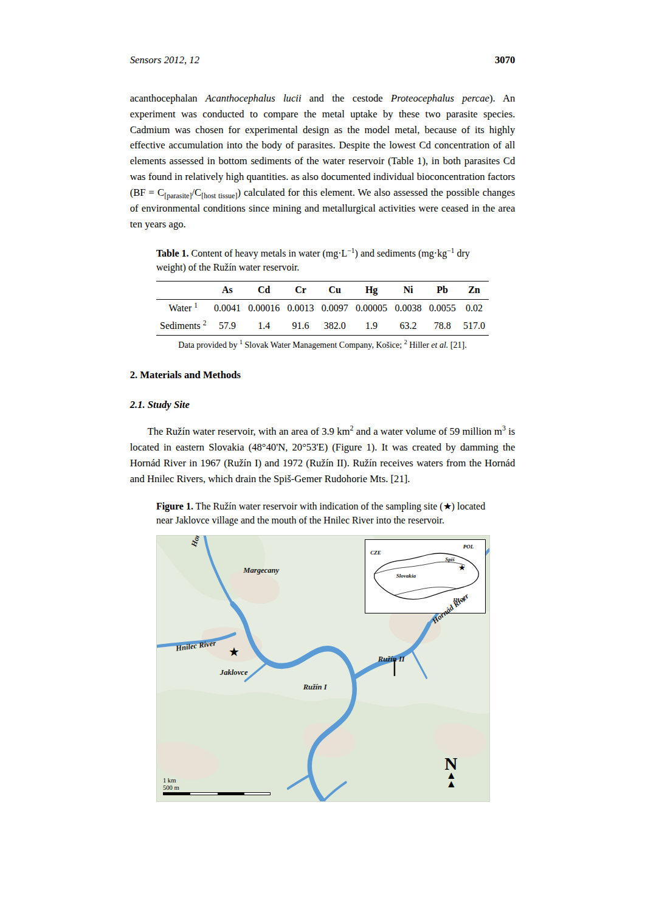Sensors 2012, 12
3070
acanthocephalan Acanthocephalus lucii and the cestode Proteocephalus percae). An experiment was conducted to compare the metal uptake by these two parasite species. Cadmium was chosen for experimental design as the model metal, because of its highly effective accumulation into the body of parasites. Despite the lowest Cd concentration of all elements assessed in bottom sediments of the water reservoir (Table 1), in both parasites Cd was found in relatively high quantities. as also documented individual bioconcentration factors (BF = C[parasite]/C[host tissue]) calculated for this element. We also assessed the possible changes of environmental conditions since mining and metallurgical activities were ceased in the area ten years ago.
Table 1. Content of heavy metals in water (mg·L−1) and sediments (mg·kg−1 dry weight) of the Ružín water reservoir.
| | As | Cd | Cr | Cu | Hg | Ni | Pb | Zn |
| --- | --- | --- | --- | --- | --- | --- | --- | --- |
| Water 1 | 0.0041 | 0.00016 | 0.0013 | 0.0097 | 0.00005 | 0.0038 | 0.0055 | 0.02 |
| Sediments 2 | 57.9 | 1.4 | 91.6 | 382.0 | 1.9 | 63.2 | 78.8 | 517.0 |
Data provided by 1 Slovak Water Management Company, Košice; 2 Hiller et al. [21].
2. Materials and Methods
2.1. Study Site
The Ružín water reservoir, with an area of 3.9 km2 and a water volume of 59 million m3 is located in eastern Slovakia (48°40'N, 20°53'E) (Figure 1). It was created by damming the Hornád River in 1967 (Ružín I) and 1972 (Ružín II). Ružín receives waters from the Hornád and Hnilec Rivers, which drain the Spiš-Gemer Rudohorie Mts. [21].
Figure 1. The Ružín water reservoir with indication of the sampling site (★) located near Jaklovce village and the mouth of the Hnilec River into the reservoir.
★ CZE POL Spiš Slovakia HUN
Hornád River
Margecany
Hnilec River
Jaklovce
Ružín I
Ružín II
Hornád River
★
1 km
500 m
N
▲
▲